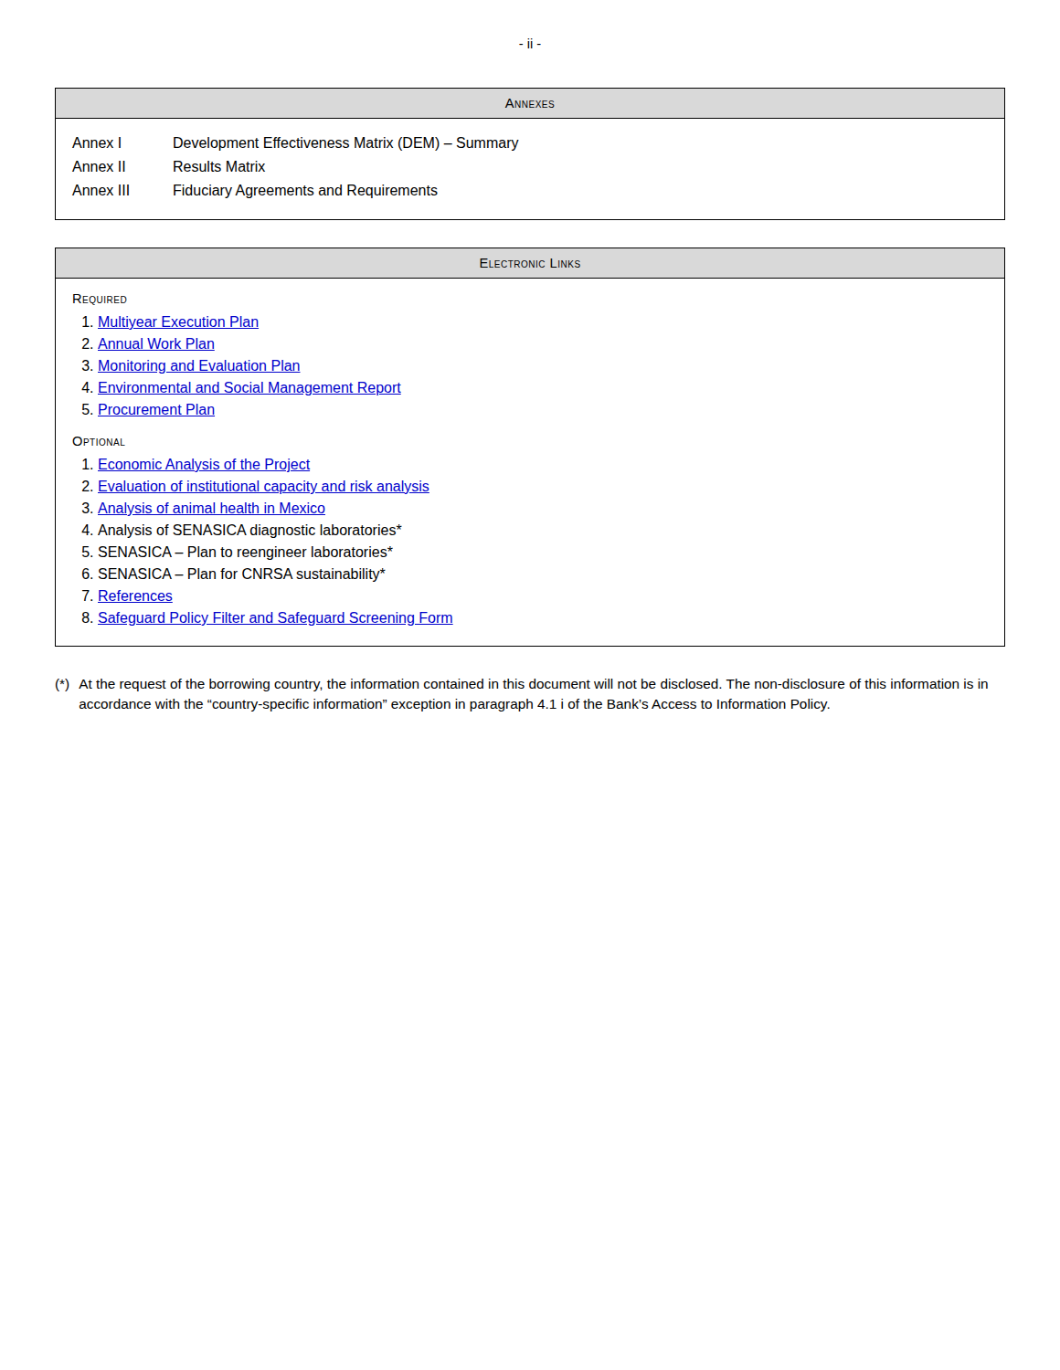- ii -
Annexes
| Annex I | Development Effectiveness Matrix (DEM) – Summary |
| Annex II | Results Matrix |
| Annex III | Fiduciary Agreements and Requirements |
Electronic Links
Required
Multiyear Execution Plan
Annual Work Plan
Monitoring and Evaluation Plan
Environmental and Social Management Report
Procurement Plan
Optional
Economic Analysis of the Project
Evaluation of institutional capacity and risk analysis
Analysis of animal health in Mexico
Analysis of SENASICA diagnostic laboratories*
SENASICA – Plan to reengineer laboratories*
SENASICA – Plan for CNRSA sustainability*
References
Safeguard Policy Filter and Safeguard Screening Form
(*) At the request of the borrowing country, the information contained in this document will not be disclosed. The non-disclosure of this information is in accordance with the “country-specific information” exception in paragraph 4.1 i of the Bank’s Access to Information Policy.